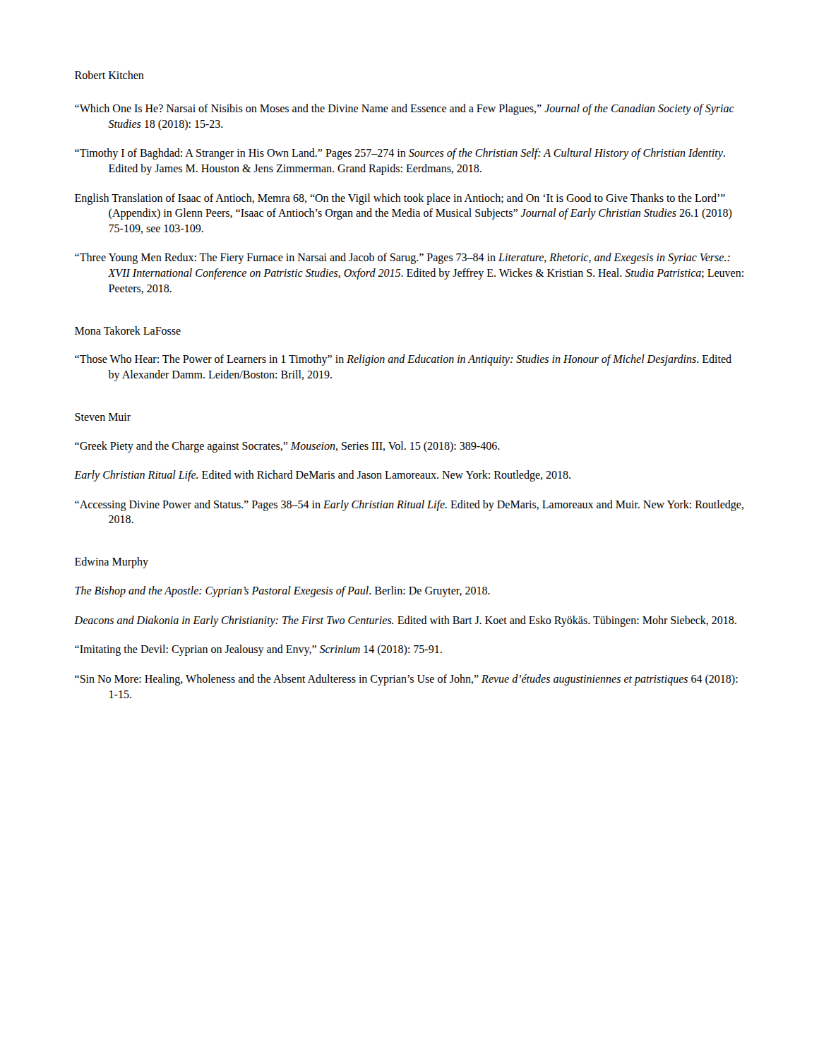Robert Kitchen
“Which One Is He? Narsai of Nisibis on Moses and the Divine Name and Essence and a Few Plagues,” Journal of the Canadian Society of Syriac Studies 18 (2018): 15-23.
“Timothy I of Baghdad: A Stranger in His Own Land.” Pages 257–274 in Sources of the Christian Self: A Cultural History of Christian Identity. Edited by James M. Houston & Jens Zimmerman. Grand Rapids: Eerdmans, 2018.
English Translation of Isaac of Antioch, Memra 68, “On the Vigil which took place in Antioch; and On ‘It is Good to Give Thanks to the Lord’” (Appendix) in Glenn Peers, “Isaac of Antioch’s Organ and the Media of Musical Subjects” Journal of Early Christian Studies 26.1 (2018) 75-109, see 103-109.
“Three Young Men Redux: The Fiery Furnace in Narsai and Jacob of Sarug.” Pages 73–84 in Literature, Rhetoric, and Exegesis in Syriac Verse.: XVII International Conference on Patristic Studies, Oxford 2015. Edited by Jeffrey E. Wickes & Kristian S. Heal. Studia Patristica; Leuven: Peeters, 2018.
Mona Takorek LaFosse
“Those Who Hear: The Power of Learners in 1 Timothy” in Religion and Education in Antiquity: Studies in Honour of Michel Desjardins. Edited by Alexander Damm. Leiden/Boston: Brill, 2019.
Steven Muir
“Greek Piety and the Charge against Socrates,” Mouseion, Series III, Vol. 15 (2018): 389-406.
Early Christian Ritual Life. Edited with Richard DeMaris and Jason Lamoreaux. New York: Routledge, 2018.
“Accessing Divine Power and Status.” Pages 38–54 in Early Christian Ritual Life. Edited by DeMaris, Lamoreaux and Muir. New York: Routledge, 2018.
Edwina Murphy
The Bishop and the Apostle: Cyprian’s Pastoral Exegesis of Paul. Berlin: De Gruyter, 2018.
Deacons and Diakonia in Early Christianity: The First Two Centuries. Edited with Bart J. Koet and Esko Ryökäs. Tübingen: Mohr Siebeck, 2018.
“Imitating the Devil: Cyprian on Jealousy and Envy,” Scrinium 14 (2018): 75-91.
“Sin No More: Healing, Wholeness and the Absent Adulteress in Cyprian’s Use of John,” Revue d’études augustiniennes et patristiques 64 (2018): 1-15.